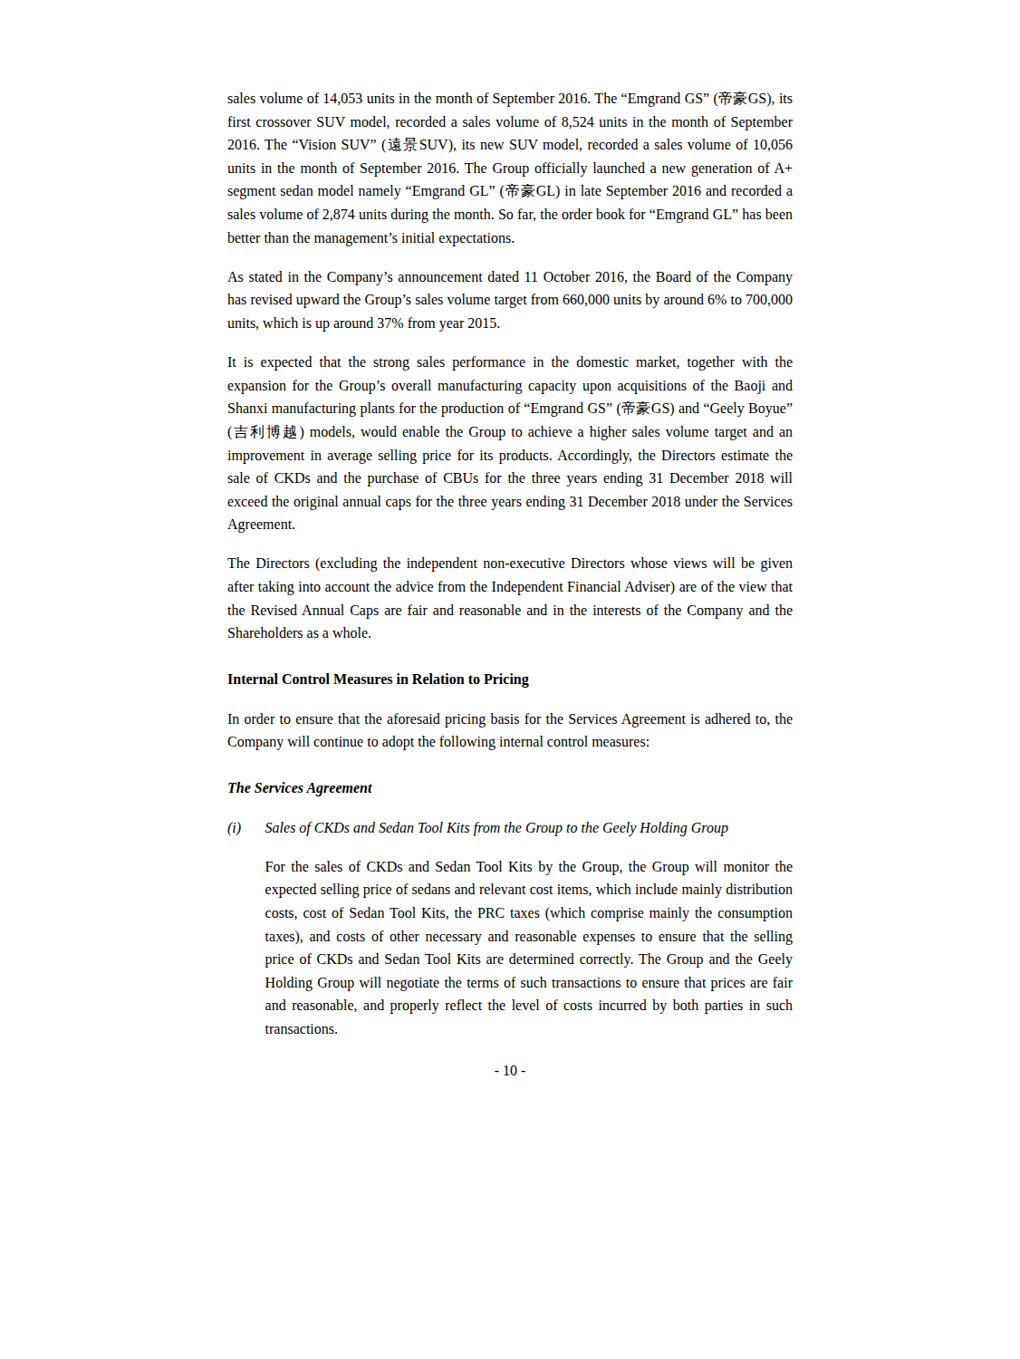sales volume of 14,053 units in the month of September 2016. The “Emgrand GS” (帝豪GS), its first crossover SUV model, recorded a sales volume of 8,524 units in the month of September 2016. The “Vision SUV” (遠景SUV), its new SUV model, recorded a sales volume of 10,056 units in the month of September 2016. The Group officially launched a new generation of A+ segment sedan model namely “Emgrand GL” (帝豪GL) in late September 2016 and recorded a sales volume of 2,874 units during the month. So far, the order book for “Emgrand GL” has been better than the management’s initial expectations.
As stated in the Company’s announcement dated 11 October 2016, the Board of the Company has revised upward the Group’s sales volume target from 660,000 units by around 6% to 700,000 units, which is up around 37% from year 2015.
It is expected that the strong sales performance in the domestic market, together with the expansion for the Group’s overall manufacturing capacity upon acquisitions of the Baoji and Shanxi manufacturing plants for the production of “Emgrand GS” (帝豪GS) and “Geely Boyue” (吉利博越) models, would enable the Group to achieve a higher sales volume target and an improvement in average selling price for its products. Accordingly, the Directors estimate the sale of CKDs and the purchase of CBUs for the three years ending 31 December 2018 will exceed the original annual caps for the three years ending 31 December 2018 under the Services Agreement.
The Directors (excluding the independent non-executive Directors whose views will be given after taking into account the advice from the Independent Financial Adviser) are of the view that the Revised Annual Caps are fair and reasonable and in the interests of the Company and the Shareholders as a whole.
Internal Control Measures in Relation to Pricing
In order to ensure that the aforesaid pricing basis for the Services Agreement is adhered to, the Company will continue to adopt the following internal control measures:
The Services Agreement
(i)
Sales of CKDs and Sedan Tool Kits from the Group to the Geely Holding Group
For the sales of CKDs and Sedan Tool Kits by the Group, the Group will monitor the expected selling price of sedans and relevant cost items, which include mainly distribution costs, cost of Sedan Tool Kits, the PRC taxes (which comprise mainly the consumption taxes), and costs of other necessary and reasonable expenses to ensure that the selling price of CKDs and Sedan Tool Kits are determined correctly. The Group and the Geely Holding Group will negotiate the terms of such transactions to ensure that prices are fair and reasonable, and properly reflect the level of costs incurred by both parties in such transactions.
- 10 -